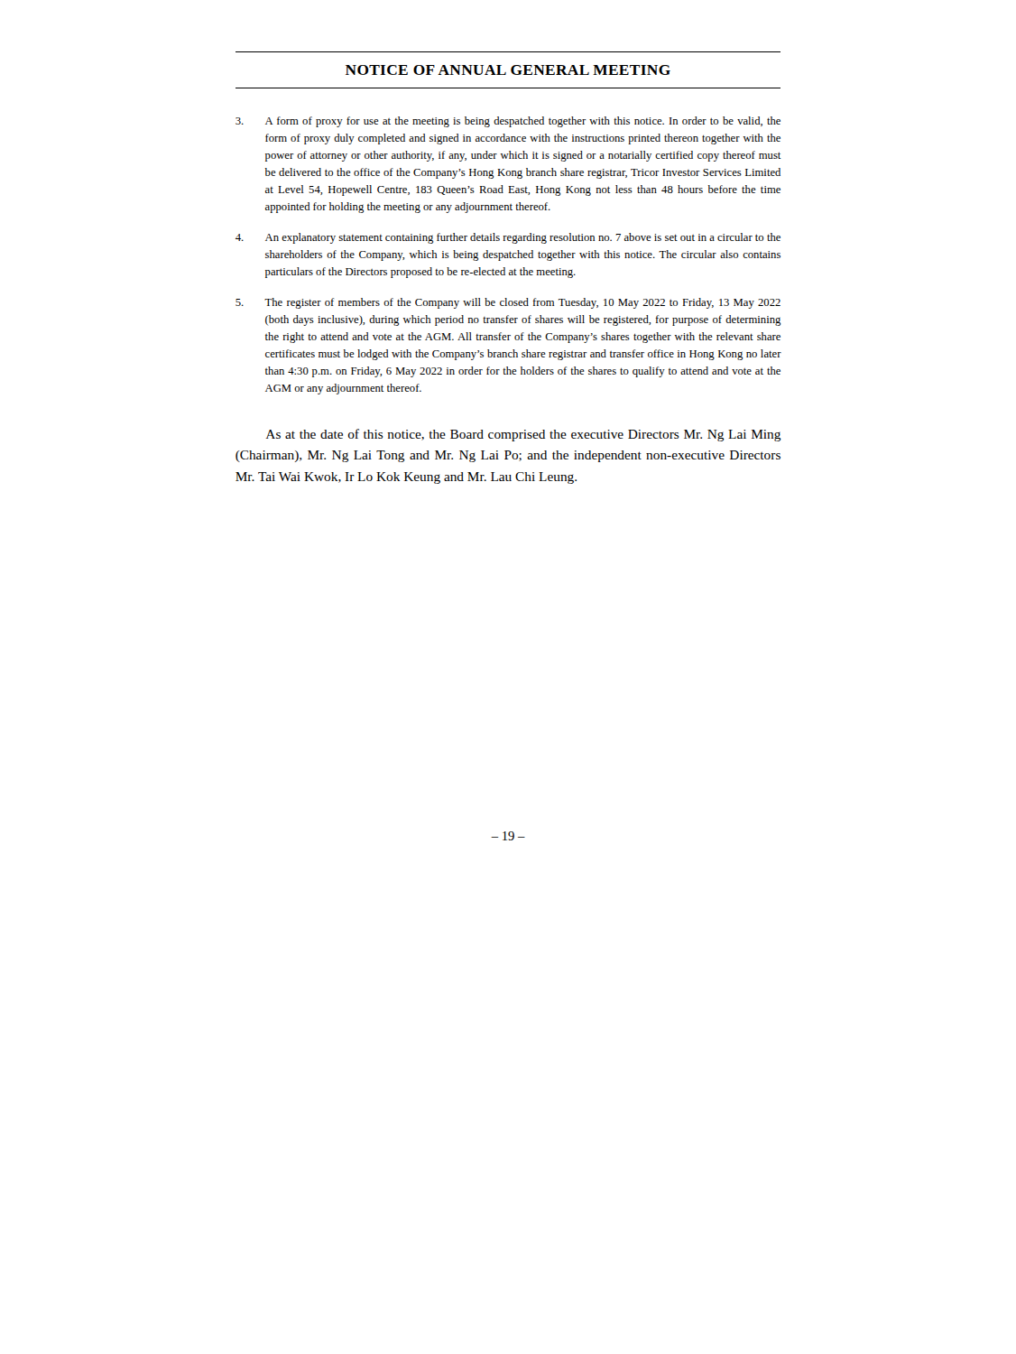NOTICE OF ANNUAL GENERAL MEETING
3. A form of proxy for use at the meeting is being despatched together with this notice. In order to be valid, the form of proxy duly completed and signed in accordance with the instructions printed thereon together with the power of attorney or other authority, if any, under which it is signed or a notarially certified copy thereof must be delivered to the office of the Company’s Hong Kong branch share registrar, Tricor Investor Services Limited at Level 54, Hopewell Centre, 183 Queen’s Road East, Hong Kong not less than 48 hours before the time appointed for holding the meeting or any adjournment thereof.
4. An explanatory statement containing further details regarding resolution no. 7 above is set out in a circular to the shareholders of the Company, which is being despatched together with this notice. The circular also contains particulars of the Directors proposed to be re-elected at the meeting.
5. The register of members of the Company will be closed from Tuesday, 10 May 2022 to Friday, 13 May 2022 (both days inclusive), during which period no transfer of shares will be registered, for purpose of determining the right to attend and vote at the AGM. All transfer of the Company’s shares together with the relevant share certificates must be lodged with the Company’s branch share registrar and transfer office in Hong Kong no later than 4:30 p.m. on Friday, 6 May 2022 in order for the holders of the shares to qualify to attend and vote at the AGM or any adjournment thereof.
As at the date of this notice, the Board comprised the executive Directors Mr. Ng Lai Ming (Chairman), Mr. Ng Lai Tong and Mr. Ng Lai Po; and the independent non-executive Directors Mr. Tai Wai Kwok, Ir Lo Kok Keung and Mr. Lau Chi Leung.
– 19 –